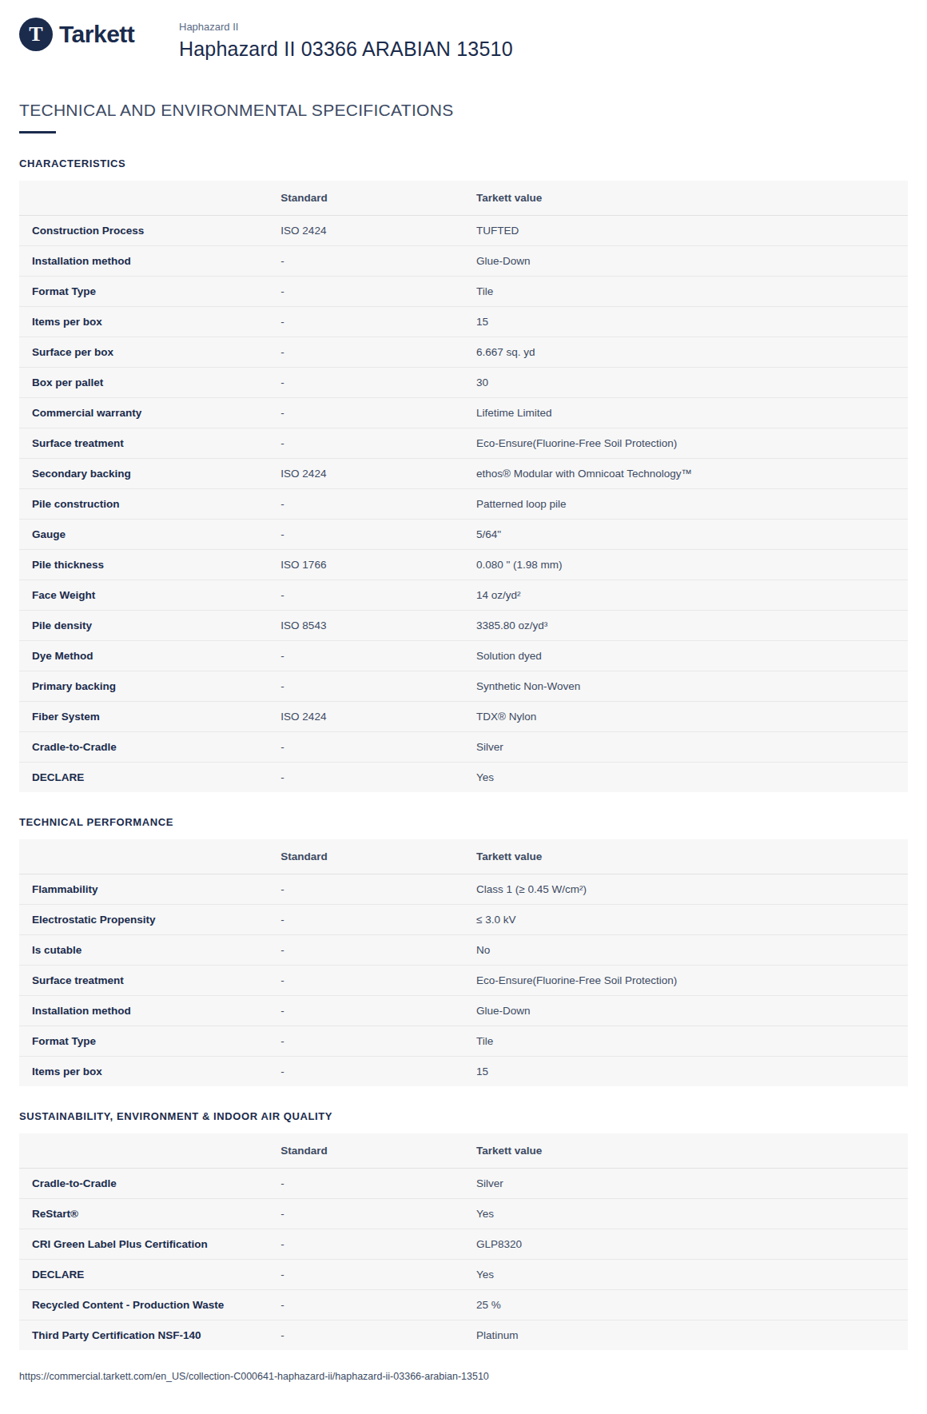T
Tarkett
Haphazard II
Haphazard II 03366 ARABIAN 13510
TECHNICAL AND ENVIRONMENTAL SPECIFICATIONS
CHARACTERISTICS
| | Standard | Tarkett value |
| --- | --- | --- |
| Construction Process | ISO 2424 | TUFTED |
| Installation method | - | Glue-Down |
| Format Type | - | Tile |
| Items per box | - | 15 |
| Surface per box | - | 6.667 sq. yd |
| Box per pallet | - | 30 |
| Commercial warranty | - | Lifetime Limited |
| Surface treatment | - | Eco-Ensure(Fluorine-Free Soil Protection) |
| Secondary backing | ISO 2424 | ethos® Modular with Omnicoat Technology™ |
| Pile construction | - | Patterned loop pile |
| Gauge | - | 5/64" |
| Pile thickness | ISO 1766 | 0.080 " (1.98 mm) |
| Face Weight | - | 14 oz/yd² |
| Pile density | ISO 8543 | 3385.80 oz/yd³ |
| Dye Method | - | Solution dyed |
| Primary backing | - | Synthetic Non-Woven |
| Fiber System | ISO 2424 | TDX® Nylon |
| Cradle-to-Cradle | - | Silver |
| DECLARE | - | Yes |
TECHNICAL PERFORMANCE
| | Standard | Tarkett value |
| --- | --- | --- |
| Flammability | - | Class 1 (≥ 0.45 W/cm²) |
| Electrostatic Propensity | - | ≤ 3.0 kV |
| Is cutable | - | No |
| Surface treatment | - | Eco-Ensure(Fluorine-Free Soil Protection) |
| Installation method | - | Glue-Down |
| Format Type | - | Tile |
| Items per box | - | 15 |
SUSTAINABILITY, ENVIRONMENT & INDOOR AIR QUALITY
| | Standard | Tarkett value |
| --- | --- | --- |
| Cradle-to-Cradle | - | Silver |
| ReStart® | - | Yes |
| CRI Green Label Plus Certification | - | GLP8320 |
| DECLARE | - | Yes |
| Recycled Content - Production Waste | - | 25 % |
| Third Party Certification NSF-140 | - | Platinum |
https://commercial.tarkett.com/en_US/collection-C000641-haphazard-ii/haphazard-ii-03366-arabian-13510